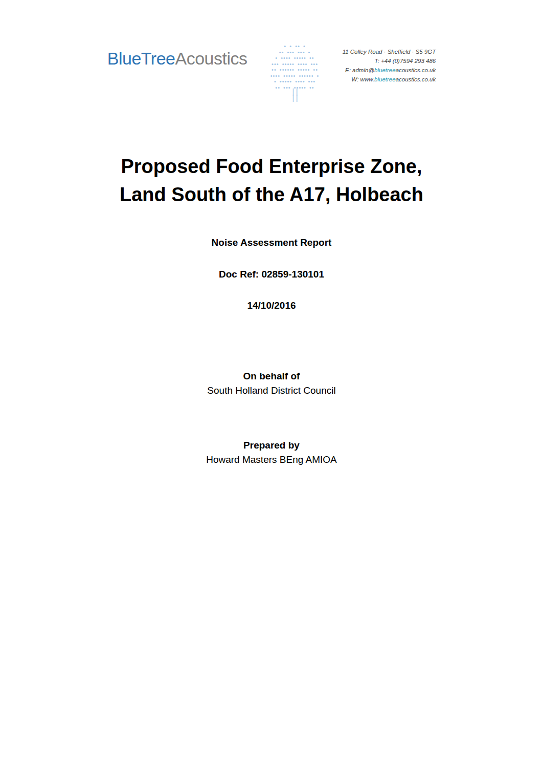Blue Tree Acoustics
• • •• •
•• ••• ••• •
• •••• ••••• ••
••• ••••• •••• •••
•• •••••• ••••• ••
•••• ••••• •••••• •
• ••••• •••• •••
•• ••• ••••• •• ┃┃
┃┃
———
11 Colley Road · Sheffield · S5 9GT
T: +44 (0)7594 293 486
E: admin@bluetreeacoustics.co.uk
W: www.bluetreeacoustics.co.uk
Proposed Food Enterprise Zone,
Land South of the A17, Holbeach
Noise Assessment Report
Doc Ref: 02859-130101
14/10/2016
On behalf of
South Holland District Council
Prepared by
Howard Masters BEng AMIOA